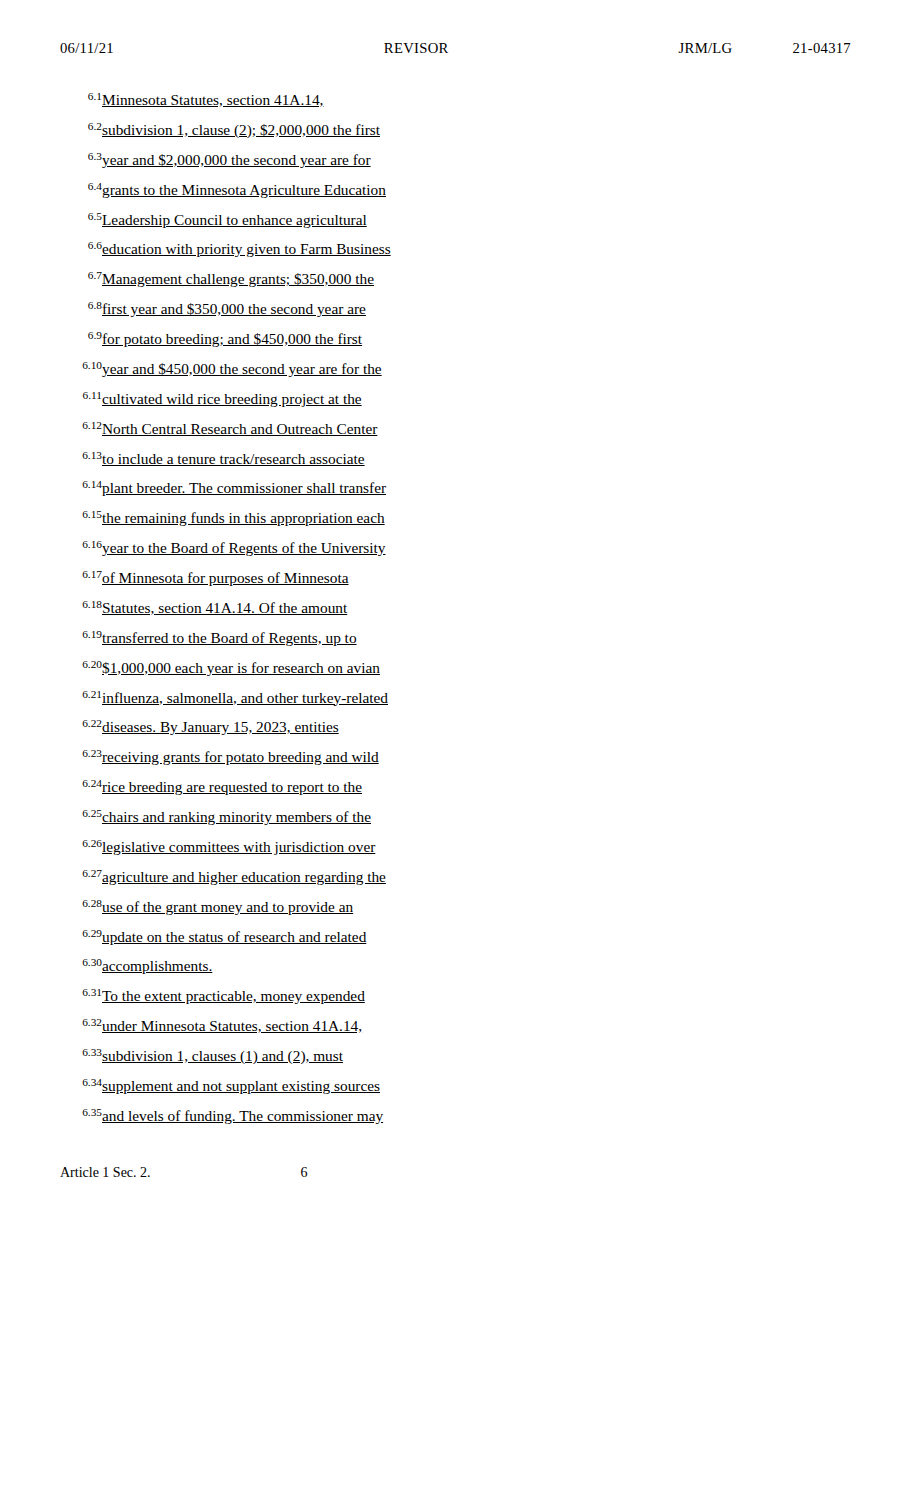06/11/21 REVISOR JRM/LG 21-04317
| 6.1 | Minnesota Statutes, section 41A.14, |
| 6.2 | subdivision 1, clause (2); $2,000,000 the first |
| 6.3 | year and $2,000,000 the second year are for |
| 6.4 | grants to the Minnesota Agriculture Education |
| 6.5 | Leadership Council to enhance agricultural |
| 6.6 | education with priority given to Farm Business |
| 6.7 | Management challenge grants; $350,000 the |
| 6.8 | first year and $350,000 the second year are |
| 6.9 | for potato breeding; and $450,000 the first |
| 6.10 | year and $450,000 the second year are for the |
| 6.11 | cultivated wild rice breeding project at the |
| 6.12 | North Central Research and Outreach Center |
| 6.13 | to include a tenure track/research associate |
| 6.14 | plant breeder. The commissioner shall transfer |
| 6.15 | the remaining funds in this appropriation each |
| 6.16 | year to the Board of Regents of the University |
| 6.17 | of Minnesota for purposes of Minnesota |
| 6.18 | Statutes, section 41A.14. Of the amount |
| 6.19 | transferred to the Board of Regents, up to |
| 6.20 | $1,000,000 each year is for research on avian |
| 6.21 | influenza, salmonella, and other turkey-related |
| 6.22 | diseases. By January 15, 2023, entities |
| 6.23 | receiving grants for potato breeding and wild |
| 6.24 | rice breeding are requested to report to the |
| 6.25 | chairs and ranking minority members of the |
| 6.26 | legislative committees with jurisdiction over |
| 6.27 | agriculture and higher education regarding the |
| 6.28 | use of the grant money and to provide an |
| 6.29 | update on the status of research and related |
| 6.30 | accomplishments. |
| 6.31 | To the extent practicable, money expended |
| 6.32 | under Minnesota Statutes, section 41A.14, |
| 6.33 | subdivision 1, clauses (1) and (2), must |
| 6.34 | supplement and not supplant existing sources |
| 6.35 | and levels of funding. The commissioner may |
Article 1 Sec. 2. 6